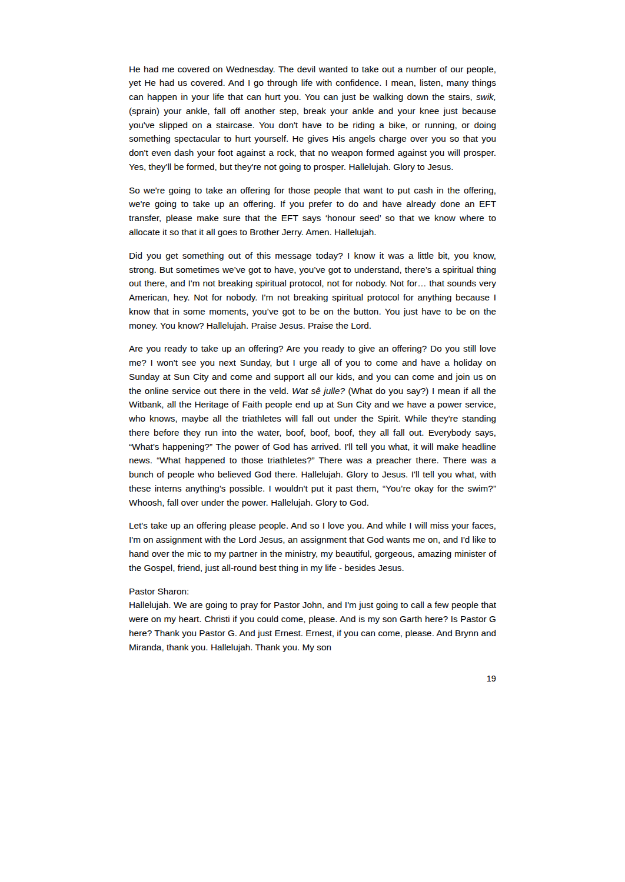He had me covered on Wednesday. The devil wanted to take out a number of our people, yet He had us covered. And I go through life with confidence. I mean, listen, many things can happen in your life that can hurt you. You can just be walking down the stairs, swik, (sprain) your ankle, fall off another step, break your ankle and your knee just because you've slipped on a staircase. You don't have to be riding a bike, or running, or doing something spectacular to hurt yourself. He gives His angels charge over you so that you don't even dash your foot against a rock, that no weapon formed against you will prosper. Yes, they'll be formed, but they're not going to prosper. Hallelujah. Glory to Jesus.
So we're going to take an offering for those people that want to put cash in the offering, we're going to take up an offering. If you prefer to do and have already done an EFT transfer, please make sure that the EFT says ‘honour seed’ so that we know where to allocate it so that it all goes to Brother Jerry. Amen. Hallelujah.
Did you get something out of this message today? I know it was a little bit, you know, strong. But sometimes we’ve got to have, you’ve got to understand, there’s a spiritual thing out there, and I'm not breaking spiritual protocol, not for nobody. Not for… that sounds very American, hey. Not for nobody. I'm not breaking spiritual protocol for anything because I know that in some moments, you’ve got to be on the button. You just have to be on the money. You know? Hallelujah. Praise Jesus. Praise the Lord.
Are you ready to take up an offering? Are you ready to give an offering? Do you still love me? I won't see you next Sunday, but I urge all of you to come and have a holiday on Sunday at Sun City and come and support all our kids, and you can come and join us on the online service out there in the veld. Wat sê julle? (What do you say?) I mean if all the Witbank, all the Heritage of Faith people end up at Sun City and we have a power service, who knows, maybe all the triathletes will fall out under the Spirit. While they're standing there before they run into the water, boof, boof, boof, they all fall out. Everybody says, “What's happening?” The power of God has arrived. I'll tell you what, it will make headline news. “What happened to those triathletes?” There was a preacher there. There was a bunch of people who believed God there. Hallelujah. Glory to Jesus. I'll tell you what, with these interns anything's possible. I wouldn't put it past them, “You’re okay for the swim?” Whoosh, fall over under the power. Hallelujah. Glory to God.
Let's take up an offering please people. And so I love you. And while I will miss your faces, I'm on assignment with the Lord Jesus, an assignment that God wants me on, and I'd like to hand over the mic to my partner in the ministry, my beautiful, gorgeous, amazing minister of the Gospel, friend, just all-round best thing in my life - besides Jesus.
Pastor Sharon:
Hallelujah. We are going to pray for Pastor John, and I'm just going to call a few people that were on my heart. Christi if you could come, please. And is my son Garth here? Is Pastor G here? Thank you Pastor G. And just Ernest. Ernest, if you can come, please. And Brynn and Miranda, thank you. Hallelujah. Thank you. My son
19